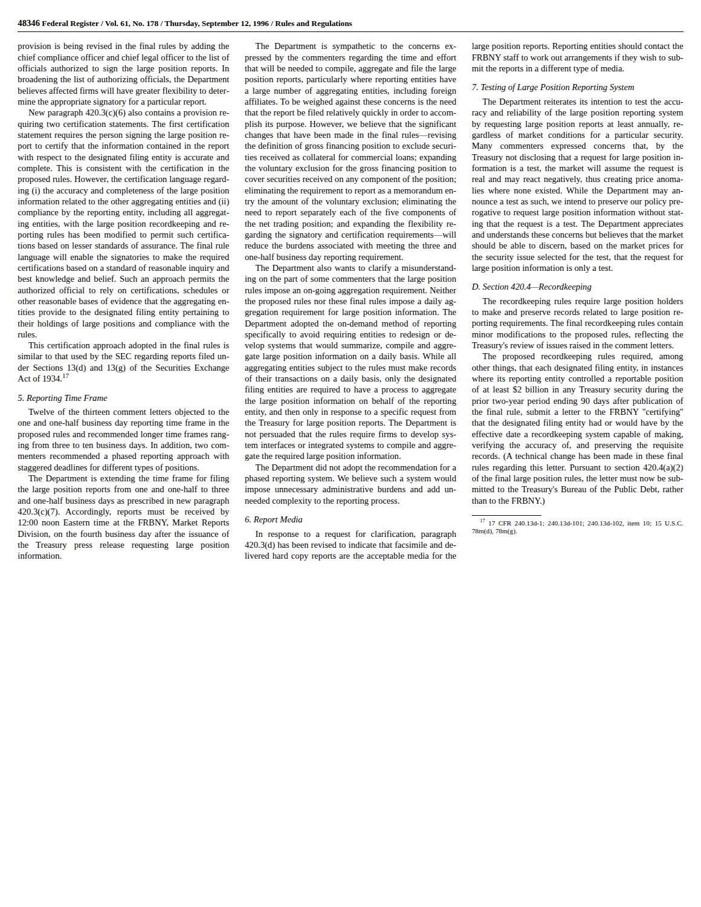48346 Federal Register / Vol. 61, No. 178 / Thursday, September 12, 1996 / Rules and Regulations
provision is being revised in the final rules by adding the chief compliance officer and chief legal officer to the list of officials authorized to sign the large position reports. In broadening the list of authorizing officials, the Department believes affected firms will have greater flexibility to determine the appropriate signatory for a particular report.
New paragraph 420.3(c)(6) also contains a provision requiring two certification statements. The first certification statement requires the person signing the large position report to certify that the information contained in the report with respect to the designated filing entity is accurate and complete. This is consistent with the certification in the proposed rules. However, the certification language regarding (i) the accuracy and completeness of the large position information related to the other aggregating entities and (ii) compliance by the reporting entity, including all aggregating entities, with the large position recordkeeping and reporting rules has been modified to permit such certifications based on lesser standards of assurance. The final rule language will enable the signatories to make the required certifications based on a standard of reasonable inquiry and best knowledge and belief. Such an approach permits the authorized official to rely on certifications, schedules or other reasonable bases of evidence that the aggregating entities provide to the designated filing entity pertaining to their holdings of large positions and compliance with the rules.
This certification approach adopted in the final rules is similar to that used by the SEC regarding reports filed under Sections 13(d) and 13(g) of the Securities Exchange Act of 1934.17
5. Reporting Time Frame
Twelve of the thirteen comment letters objected to the one and one-half business day reporting time frame in the proposed rules and recommended longer time frames ranging from three to ten business days. In addition, two commenters recommended a phased reporting approach with staggered deadlines for different types of positions.
The Department is extending the time frame for filing the large position reports from one and one-half to three and one-half business days as prescribed in new paragraph 420.3(c)(7). Accordingly, reports must be received by 12:00 noon Eastern time at the FRBNY, Market Reports Division, on the fourth business day after the issuance of the Treasury press release requesting large position information.
The Department is sympathetic to the concerns expressed by the commenters regarding the time and effort that will be needed to compile, aggregate and file the large position reports, particularly where reporting entities have a large number of aggregating entities, including foreign affiliates. To be weighed against these concerns is the need that the report be filed relatively quickly in order to accomplish its purpose. However, we believe that the significant changes that have been made in the final rules—revising the definition of gross financing position to exclude securities received as collateral for commercial loans; expanding the voluntary exclusion for the gross financing position to cover securities received on any component of the position; eliminating the requirement to report as a memorandum entry the amount of the voluntary exclusion; eliminating the need to report separately each of the five components of the net trading position; and expanding the flexibility regarding the signatory and certification requirements—will reduce the burdens associated with meeting the three and one-half business day reporting requirement.
The Department also wants to clarify a misunderstanding on the part of some commenters that the large position rules impose an on-going aggregation requirement. Neither the proposed rules nor these final rules impose a daily aggregation requirement for large position information. The Department adopted the on-demand method of reporting specifically to avoid requiring entities to redesign or develop systems that would summarize, compile and aggregate large position information on a daily basis. While all aggregating entities subject to the rules must make records of their transactions on a daily basis, only the designated filing entities are required to have a process to aggregate the large position information on behalf of the reporting entity, and then only in response to a specific request from the Treasury for large position reports. The Department is not persuaded that the rules require firms to develop system interfaces or integrated systems to compile and aggregate the required large position information.
The Department did not adopt the recommendation for a phased reporting system. We believe such a system would impose unnecessary administrative burdens and add unneeded complexity to the reporting process.
6. Report Media
In response to a request for clarification, paragraph 420.3(d) has been revised to indicate that facsimile and delivered hard copy reports are the acceptable media for the large position reports. Reporting entities should contact the FRBNY staff to work out arrangements if they wish to submit the reports in a different type of media.
7. Testing of Large Position Reporting System
The Department reiterates its intention to test the accuracy and reliability of the large position reporting system by requesting large position reports at least annually, regardless of market conditions for a particular security. Many commenters expressed concerns that, by the Treasury not disclosing that a request for large position information is a test, the market will assume the request is real and may react negatively, thus creating price anomalies where none existed. While the Department may announce a test as such, we intend to preserve our policy prerogative to request large position information without stating that the request is a test. The Department appreciates and understands these concerns but believes that the market should be able to discern, based on the market prices for the security issue selected for the test, that the request for large position information is only a test.
D. Section 420.4—Recordkeeping
The recordkeeping rules require large position holders to make and preserve records related to large position reporting requirements. The final recordkeeping rules contain minor modifications to the proposed rules, reflecting the Treasury's review of issues raised in the comment letters.
The proposed recordkeeping rules required, among other things, that each designated filing entity, in instances where its reporting entity controlled a reportable position of at least $2 billion in any Treasury security during the prior two-year period ending 90 days after publication of the final rule, submit a letter to the FRBNY ''certifying'' that the designated filing entity had or would have by the effective date a recordkeeping system capable of making, verifying the accuracy of, and preserving the requisite records. (A technical change has been made in these final rules regarding this letter. Pursuant to section 420.4(a)(2) of the final large position rules, the letter must now be submitted to the Treasury's Bureau of the Public Debt, rather than to the FRBNY.)
17 17 CFR 240.13d-1; 240.13d-101; 240.13d-102, item 10; 15 U.S.C. 78m(d), 78m(g).